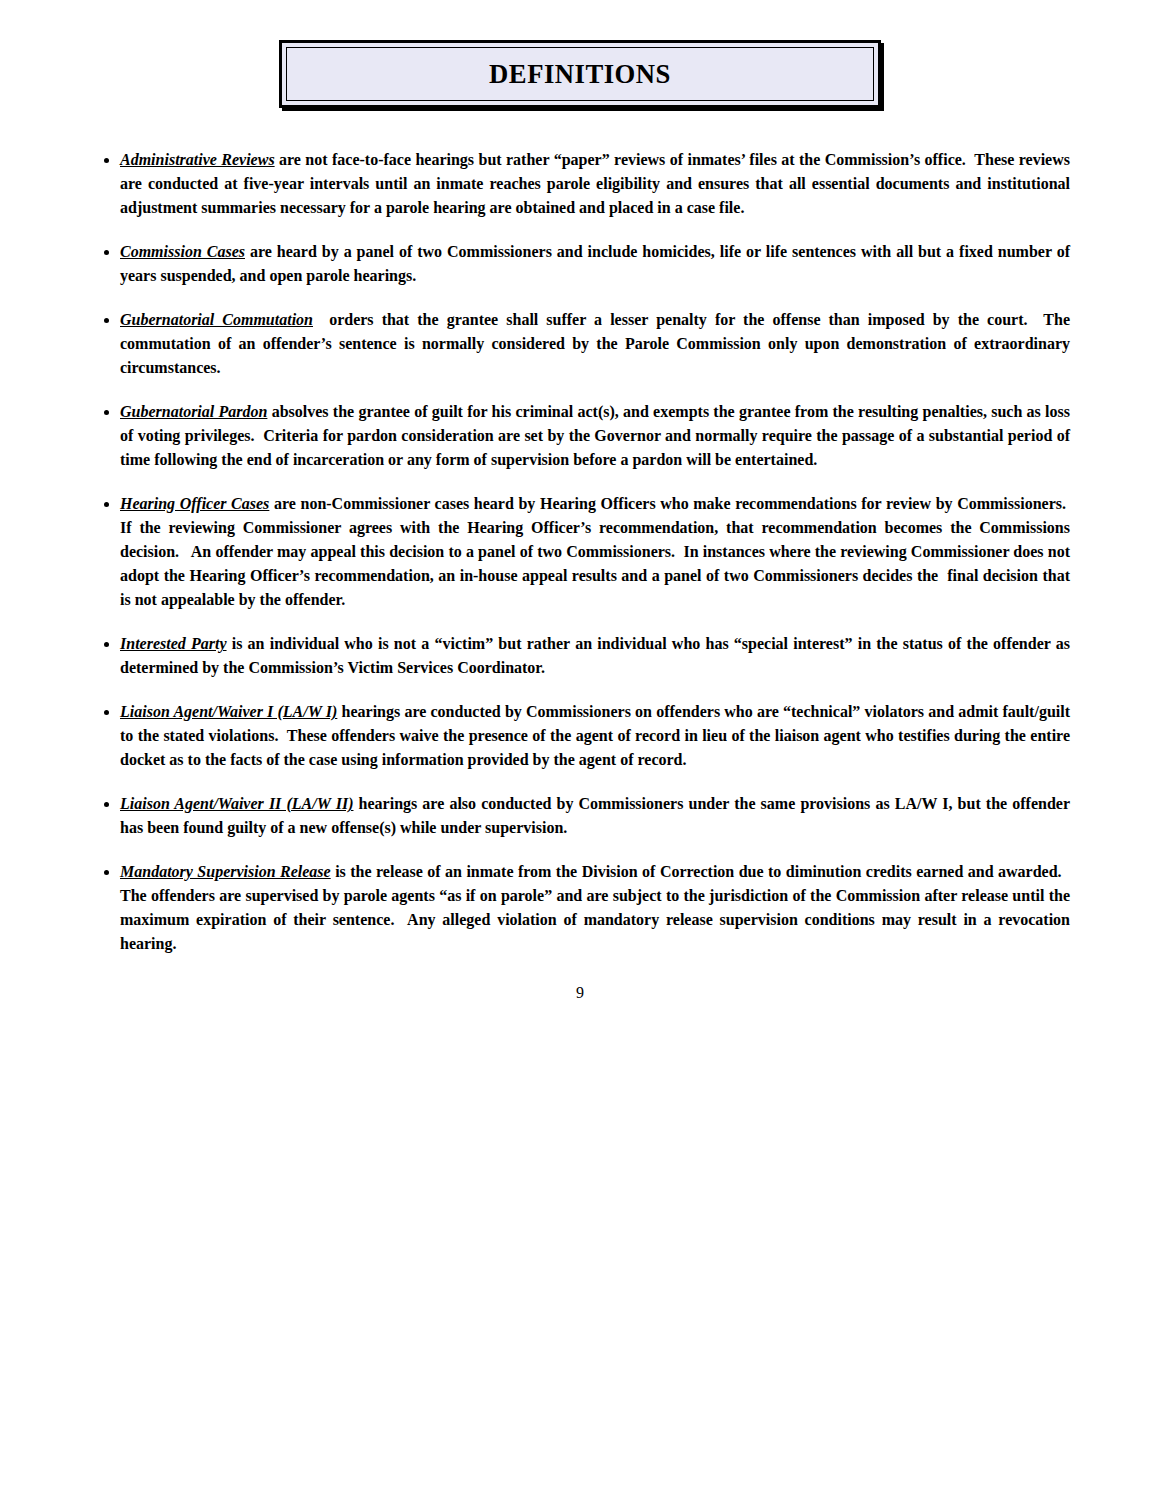DEFINITIONS
Administrative Reviews are not face-to-face hearings but rather “paper” reviews of inmates’ files at the Commission’s office. These reviews are conducted at five-year intervals until an inmate reaches parole eligibility and ensures that all essential documents and institutional adjustment summaries necessary for a parole hearing are obtained and placed in a case file.
Commission Cases are heard by a panel of two Commissioners and include homicides, life or life sentences with all but a fixed number of years suspended, and open parole hearings.
Gubernatorial Commutation orders that the grantee shall suffer a lesser penalty for the offense than imposed by the court. The commutation of an offender’s sentence is normally considered by the Parole Commission only upon demonstration of extraordinary circumstances.
Gubernatorial Pardon absolves the grantee of guilt for his criminal act(s), and exempts the grantee from the resulting penalties, such as loss of voting privileges. Criteria for pardon consideration are set by the Governor and normally require the passage of a substantial period of time following the end of incarceration or any form of supervision before a pardon will be entertained.
Hearing Officer Cases are non-Commissioner cases heard by Hearing Officers who make recommendations for review by Commissioners. If the reviewing Commissioner agrees with the Hearing Officer’s recommendation, that recommendation becomes the Commissions decision. An offender may appeal this decision to a panel of two Commissioners. In instances where the reviewing Commissioner does not adopt the Hearing Officer’s recommendation, an in-house appeal results and a panel of two Commissioners decides the final decision that is not appealable by the offender.
Interested Party is an individual who is not a “victim” but rather an individual who has “special interest” in the status of the offender as determined by the Commission’s Victim Services Coordinator.
Liaison Agent/Waiver I (LA/W I) hearings are conducted by Commissioners on offenders who are “technical” violators and admit fault/guilt to the stated violations. These offenders waive the presence of the agent of record in lieu of the liaison agent who testifies during the entire docket as to the facts of the case using information provided by the agent of record.
Liaison Agent/Waiver II (LA/W II) hearings are also conducted by Commissioners under the same provisions as LA/W I, but the offender has been found guilty of a new offense(s) while under supervision.
Mandatory Supervision Release is the release of an inmate from the Division of Correction due to diminution credits earned and awarded. The offenders are supervised by parole agents “as if on parole” and are subject to the jurisdiction of the Commission after release until the maximum expiration of their sentence. Any alleged violation of mandatory release supervision conditions may result in a revocation hearing.
9